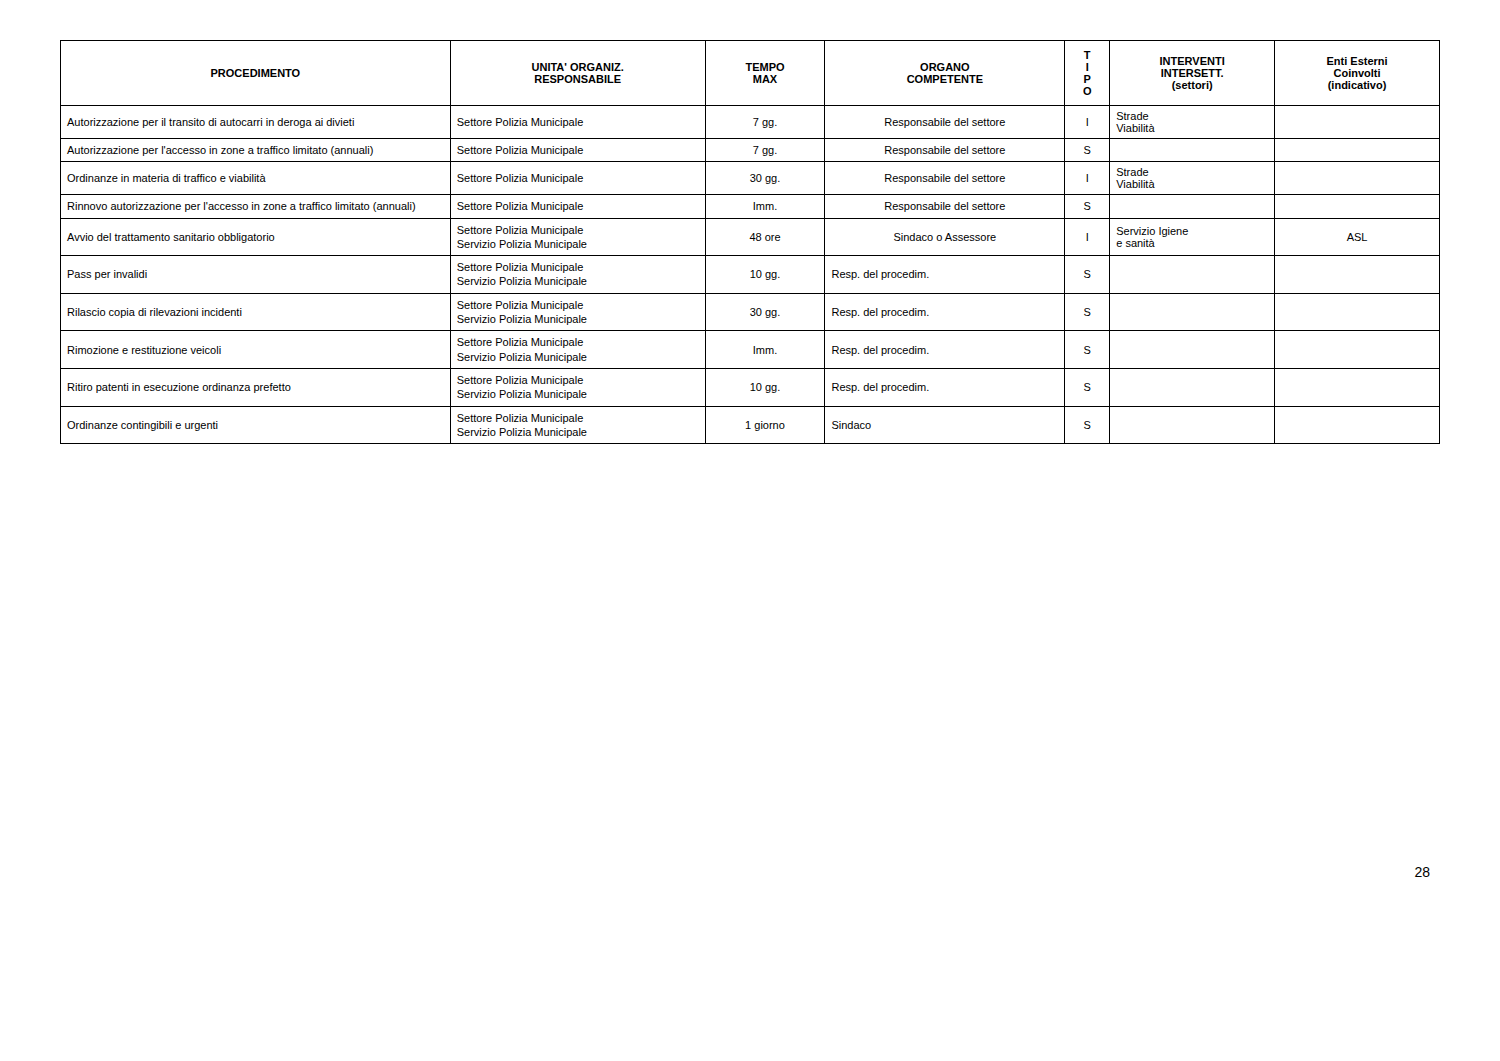| PROCEDIMENTO | UNITA' ORGANIZ. RESPONSABILE | TEMPO MAX | ORGANO COMPETENTE | T I P O | INTERVENTI INTERSETT. (settori) | Enti Esterni Coinvolti (indicativo) |
| --- | --- | --- | --- | --- | --- | --- |
| Autorizzazione per il transito di autocarri in deroga ai divieti | Settore Polizia Municipale | 7 gg. | Responsabile del settore | I | Strade Viabilità | |
| Autorizzazione per l'accesso in zone a traffico limitato (annuali) | Settore Polizia Municipale | 7 gg. | Responsabile del settore | S | | |
| Ordinanze in materia di traffico e viabilità | Settore Polizia Municipale | 30 gg. | Responsabile del settore | I | Strade Viabilità | |
| Rinnovo autorizzazione per l'accesso in zone a traffico limitato (annuali) | Settore Polizia Municipale | Imm. | Responsabile del settore | S | | |
| Avvio del trattamento sanitario obbligatorio | Settore Polizia Municipale Servizio Polizia Municipale | 48 ore | Sindaco o Assessore | I | Servizio Igiene e sanità | ASL |
| Pass per invalidi | Settore Polizia Municipale Servizio Polizia Municipale | 10 gg. | Resp. del procedim. | S | | |
| Rilascio copia di rilevazioni incidenti | Settore Polizia Municipale Servizio Polizia Municipale | 30 gg. | Resp. del procedim. | S | | |
| Rimozione e restituzione veicoli | Settore Polizia Municipale Servizio Polizia Municipale | Imm. | Resp. del procedim. | S | | |
| Ritiro patenti in esecuzione ordinanza prefetto | Settore Polizia Municipale Servizio Polizia Municipale | 10 gg. | Resp. del procedim. | S | | |
| Ordinanze contingibili e urgenti | Settore Polizia Municipale Servizio Polizia Municipale | 1 giorno | Sindaco | S | | |
28